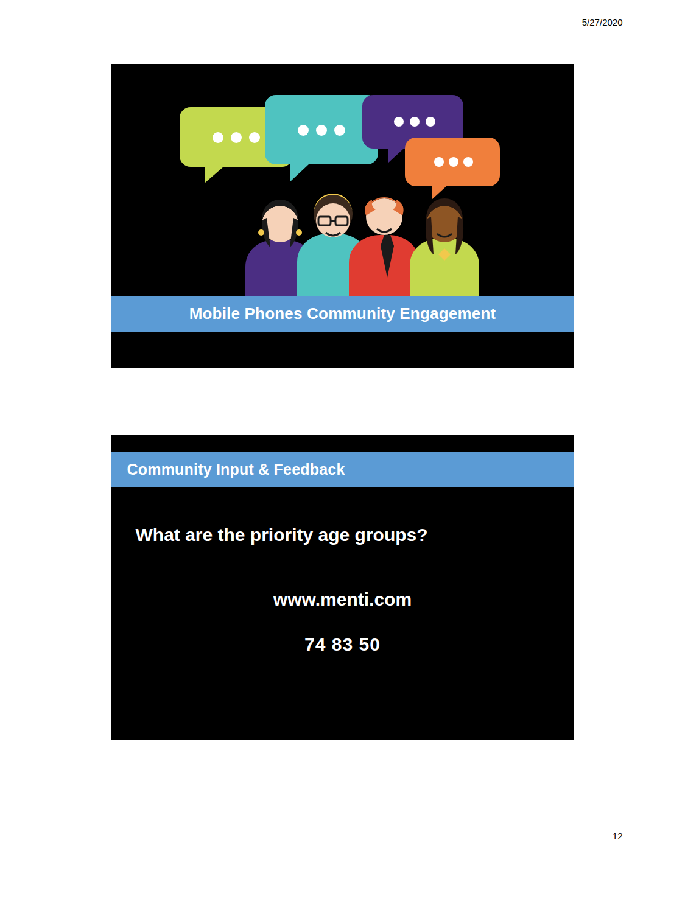5/27/2020
Mobile Phones Community Engagement
Community Input & Feedback
What are the priority age groups?
www.menti.com
74 83 50
12